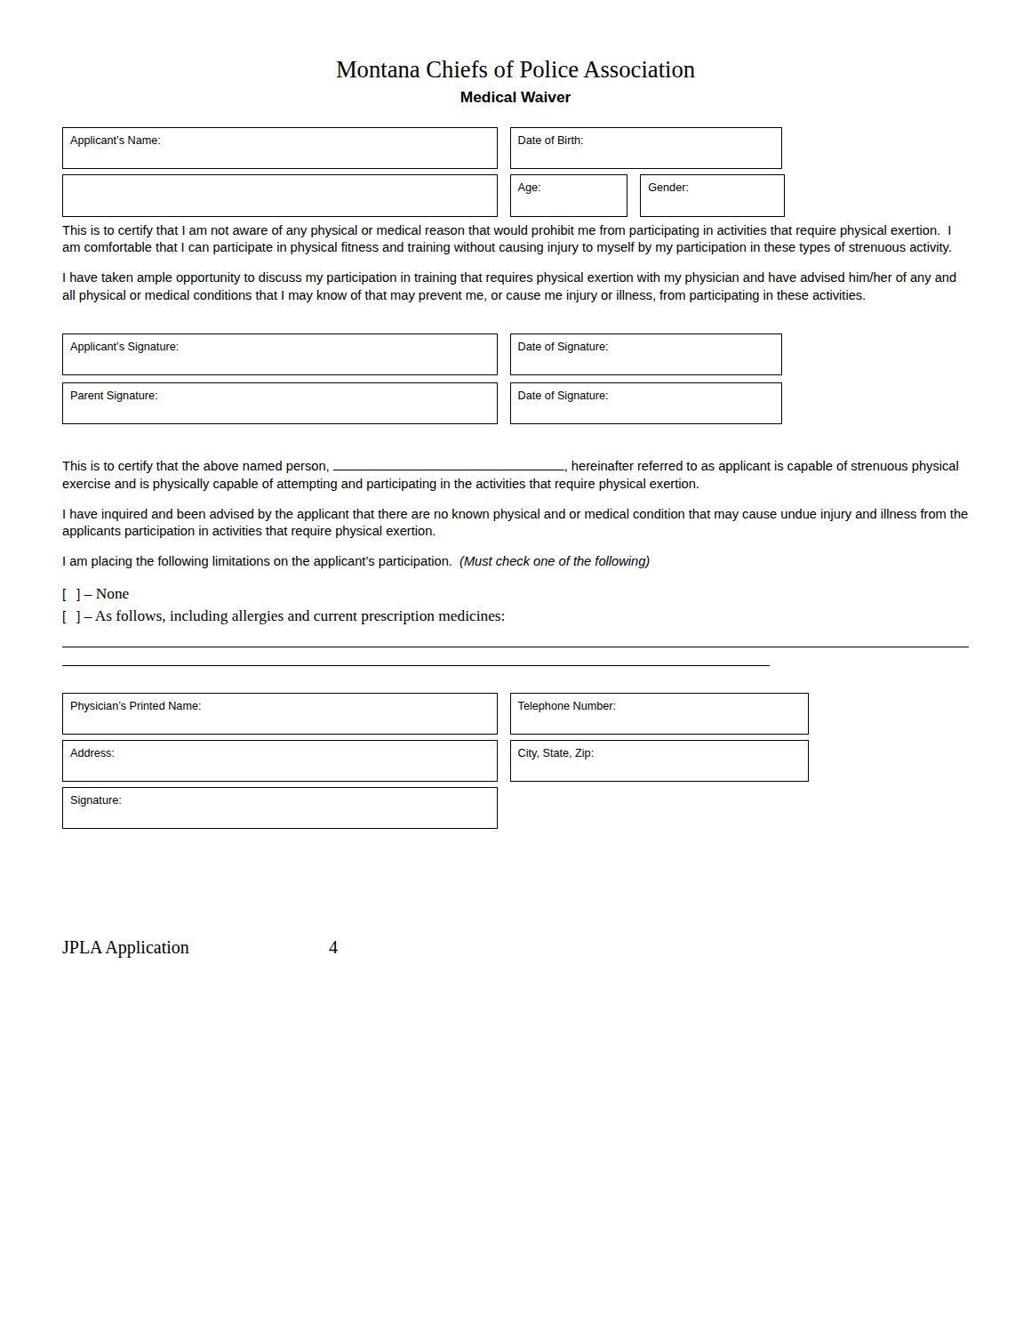Montana Chiefs of Police Association
Medical Waiver
Applicant’s Name:
Date of Birth:
Age:
Gender:
This is to certify that I am not aware of any physical or medical reason that would prohibit me from participating in activities that require physical exertion. I am comfortable that I can participate in physical fitness and training without causing injury to myself by my participation in these types of strenuous activity.
I have taken ample opportunity to discuss my participation in training that requires physical exertion with my physician and have advised him/her of any and all physical or medical conditions that I may know of that may prevent me, or cause me injury or illness, from participating in these activities.
Applicant’s Signature:
Date of Signature:
Parent Signature:
Date of Signature:
This is to certify that the above named person, , hereinafter referred to as applicant is capable of strenuous physical exercise and is physically capable of attempting and participating in the activities that require physical exertion.
I have inquired and been advised by the applicant that there are no known physical and or medical condition that may cause undue injury and illness from the applicants participation in activities that require physical exertion.
I am placing the following limitations on the applicant’s participation. (Must check one of the following)
[ ] – None
[ ] – As follows, including allergies and current prescription medicines:
Physician’s Printed Name:
Telephone Number:
Address:
City, State, Zip:
Signature:
JPLA Application
4